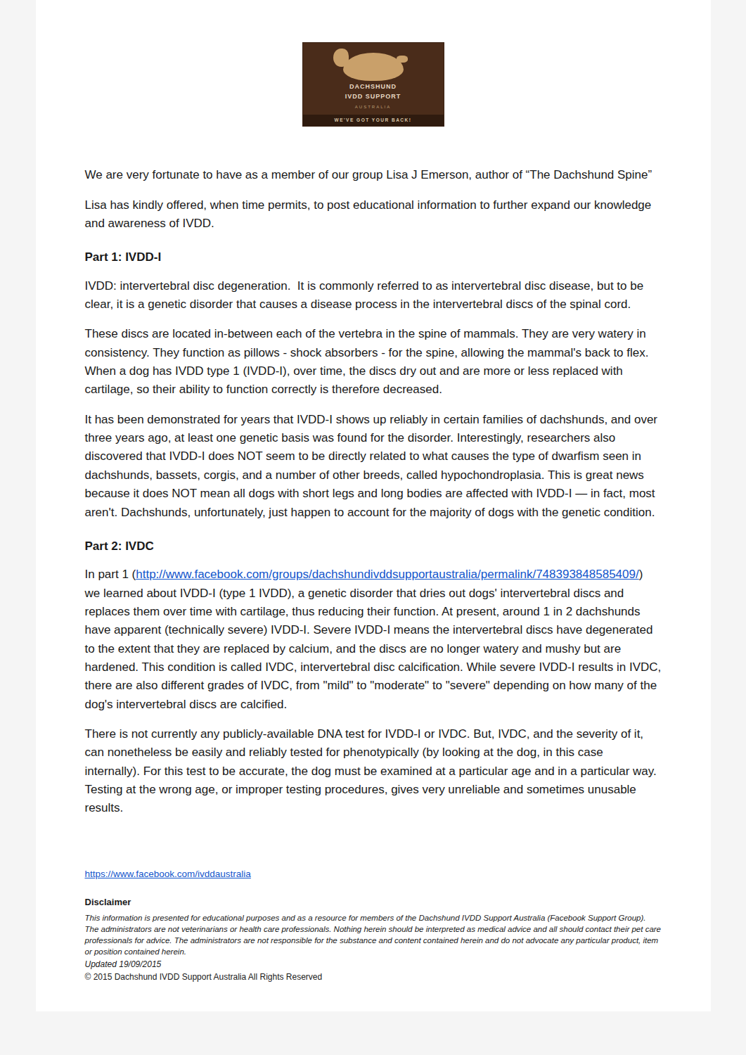DACHSHUND
IVDD SUPPORT
AUSTRALIA
WE'VE GOT YOUR BACK!
We are very fortunate to have as a member of our group Lisa J Emerson, author of “The Dachshund Spine”
Lisa has kindly offered, when time permits, to post educational information to further expand our knowledge and awareness of IVDD.
Part 1: IVDD-I
IVDD: intervertebral disc degeneration. It is commonly referred to as intervertebral disc disease, but to be clear, it is a genetic disorder that causes a disease process in the intervertebral discs of the spinal cord.
These discs are located in-between each of the vertebra in the spine of mammals. They are very watery in consistency. They function as pillows - shock absorbers - for the spine, allowing the mammal's back to flex. When a dog has IVDD type 1 (IVDD-I), over time, the discs dry out and are more or less replaced with cartilage, so their ability to function correctly is therefore decreased.
It has been demonstrated for years that IVDD-I shows up reliably in certain families of dachshunds, and over three years ago, at least one genetic basis was found for the disorder. Interestingly, researchers also discovered that IVDD-I does NOT seem to be directly related to what causes the type of dwarfism seen in dachshunds, bassets, corgis, and a number of other breeds, called hypochondroplasia. This is great news because it does NOT mean all dogs with short legs and long bodies are affected with IVDD-I — in fact, most aren't. Dachshunds, unfortunately, just happen to account for the majority of dogs with the genetic condition.
Part 2: IVDC
In part 1 (http://www.facebook.com/groups/dachshundivddsupportaustralia/permalink/748393848585409/) we learned about IVDD-I (type 1 IVDD), a genetic disorder that dries out dogs' intervertebral discs and replaces them over time with cartilage, thus reducing their function. At present, around 1 in 2 dachshunds have apparent (technically severe) IVDD-I. Severe IVDD-I means the intervertebral discs have degenerated to the extent that they are replaced by calcium, and the discs are no longer watery and mushy but are hardened. This condition is called IVDC, intervertebral disc calcification. While severe IVDD-I results in IVDC, there are also different grades of IVDC, from "mild" to "moderate" to "severe" depending on how many of the dog's intervertebral discs are calcified.
There is not currently any publicly-available DNA test for IVDD-I or IVDC. But, IVDC, and the severity of it, can nonetheless be easily and reliably tested for phenotypically (by looking at the dog, in this case internally). For this test to be accurate, the dog must be examined at a particular age and in a particular way. Testing at the wrong age, or improper testing procedures, gives very unreliable and sometimes unusable results.
https://www.facebook.com/ivddaustralia
Disclaimer
This information is presented for educational purposes and as a resource for members of the Dachshund IVDD Support Australia (Facebook Support Group). The administrators are not veterinarians or health care professionals. Nothing herein should be interpreted as medical advice and all should contact their pet care professionals for advice. The administrators are not responsible for the substance and content contained herein and do not advocate any particular product, item or position contained herein.
Updated 19/09/2015
© 2015 Dachshund IVDD Support Australia All Rights Reserved